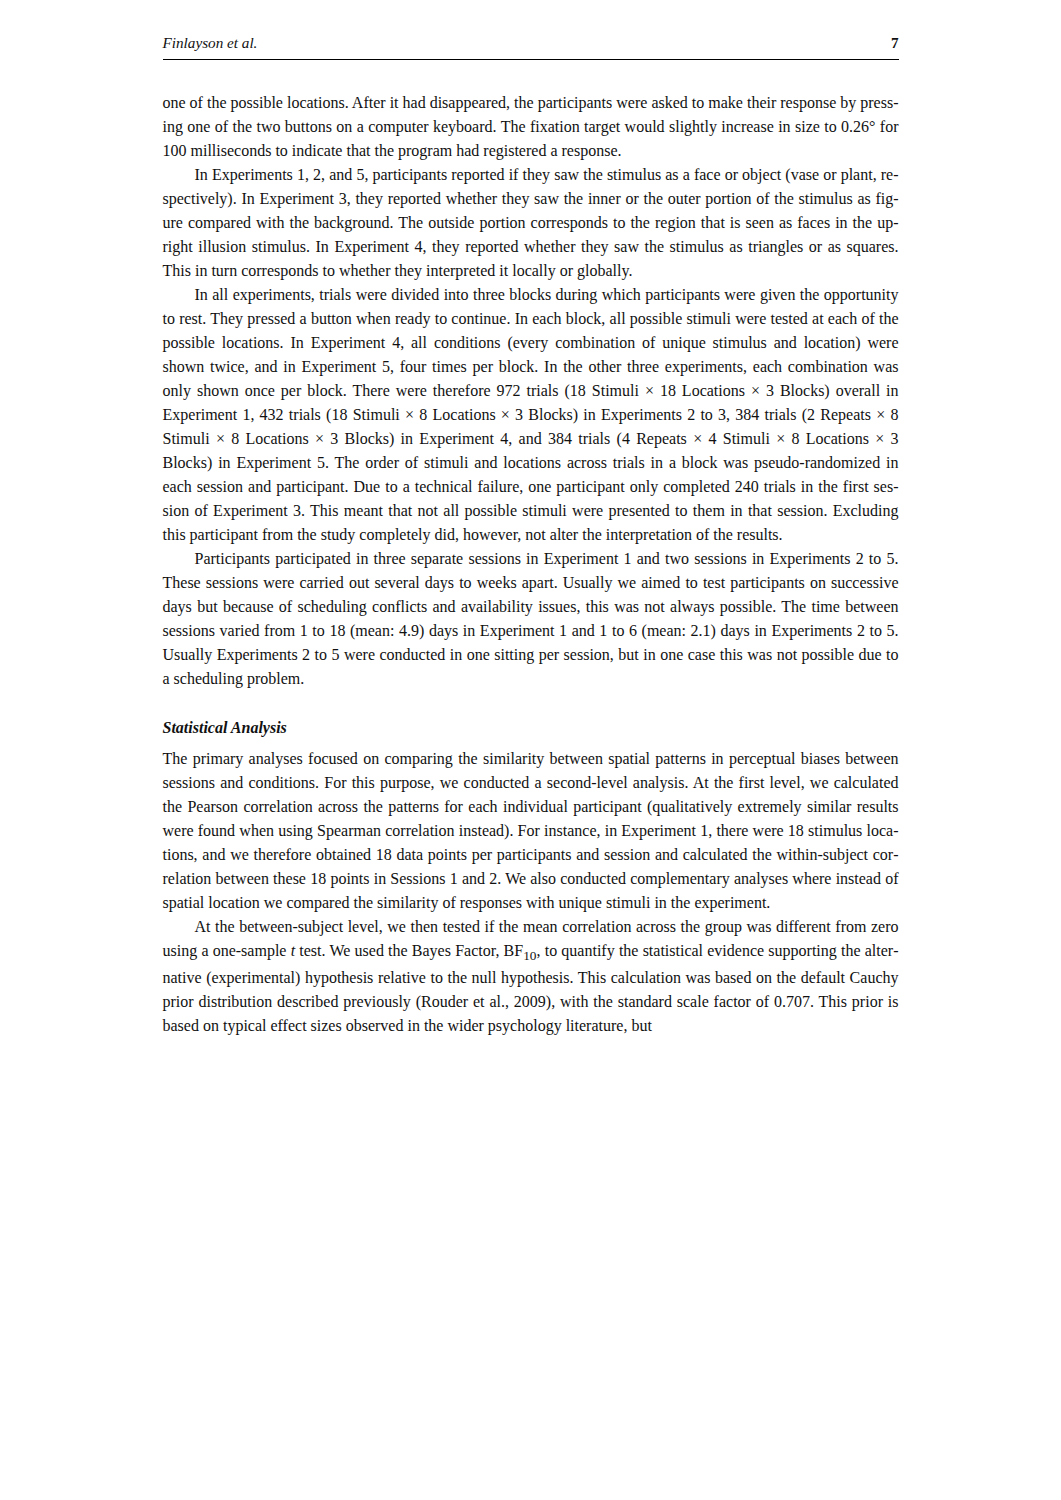Finlayson et al. 7
one of the possible locations. After it had disappeared, the participants were asked to make their response by pressing one of the two buttons on a computer keyboard. The fixation target would slightly increase in size to 0.26° for 100 milliseconds to indicate that the program had registered a response.
In Experiments 1, 2, and 5, participants reported if they saw the stimulus as a face or object (vase or plant, respectively). In Experiment 3, they reported whether they saw the inner or the outer portion of the stimulus as figure compared with the background. The outside portion corresponds to the region that is seen as faces in the upright illusion stimulus. In Experiment 4, they reported whether they saw the stimulus as triangles or as squares. This in turn corresponds to whether they interpreted it locally or globally.
In all experiments, trials were divided into three blocks during which participants were given the opportunity to rest. They pressed a button when ready to continue. In each block, all possible stimuli were tested at each of the possible locations. In Experiment 4, all conditions (every combination of unique stimulus and location) were shown twice, and in Experiment 5, four times per block. In the other three experiments, each combination was only shown once per block. There were therefore 972 trials (18 Stimuli × 18 Locations × 3 Blocks) overall in Experiment 1, 432 trials (18 Stimuli × 8 Locations × 3 Blocks) in Experiments 2 to 3, 384 trials (2 Repeats × 8 Stimuli × 8 Locations × 3 Blocks) in Experiment 4, and 384 trials (4 Repeats × 4 Stimuli × 8 Locations × 3 Blocks) in Experiment 5. The order of stimuli and locations across trials in a block was pseudo-randomized in each session and participant. Due to a technical failure, one participant only completed 240 trials in the first session of Experiment 3. This meant that not all possible stimuli were presented to them in that session. Excluding this participant from the study completely did, however, not alter the interpretation of the results.
Participants participated in three separate sessions in Experiment 1 and two sessions in Experiments 2 to 5. These sessions were carried out several days to weeks apart. Usually we aimed to test participants on successive days but because of scheduling conflicts and availability issues, this was not always possible. The time between sessions varied from 1 to 18 (mean: 4.9) days in Experiment 1 and 1 to 6 (mean: 2.1) days in Experiments 2 to 5. Usually Experiments 2 to 5 were conducted in one sitting per session, but in one case this was not possible due to a scheduling problem.
Statistical Analysis
The primary analyses focused on comparing the similarity between spatial patterns in perceptual biases between sessions and conditions. For this purpose, we conducted a second-level analysis. At the first level, we calculated the Pearson correlation across the patterns for each individual participant (qualitatively extremely similar results were found when using Spearman correlation instead). For instance, in Experiment 1, there were 18 stimulus locations, and we therefore obtained 18 data points per participants and session and calculated the within-subject correlation between these 18 points in Sessions 1 and 2. We also conducted complementary analyses where instead of spatial location we compared the similarity of responses with unique stimuli in the experiment.
At the between-subject level, we then tested if the mean correlation across the group was different from zero using a one-sample t test. We used the Bayes Factor, BF10, to quantify the statistical evidence supporting the alternative (experimental) hypothesis relative to the null hypothesis. This calculation was based on the default Cauchy prior distribution described previously (Rouder et al., 2009), with the standard scale factor of 0.707. This prior is based on typical effect sizes observed in the wider psychology literature, but